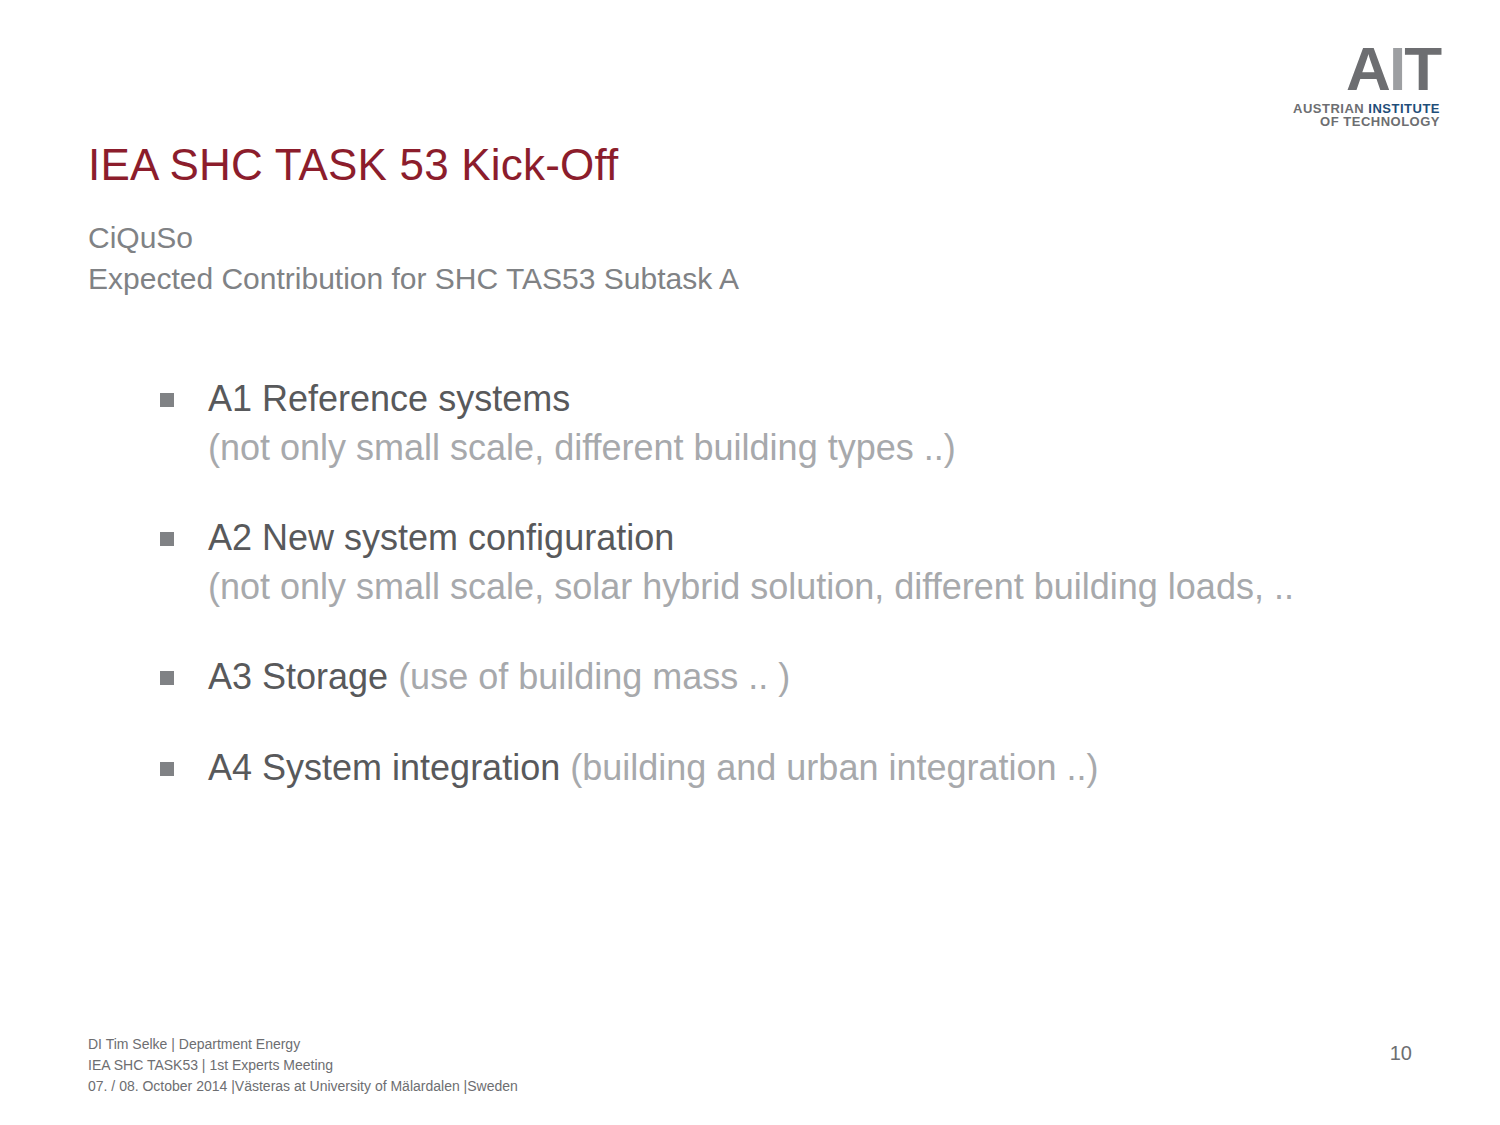AIT
AUSTRIAN INSTITUTE
OF TECHNOLOGY
IEA SHC TASK 53 Kick-Off
CiQuSo
Expected Contribution for SHC TAS53 Subtask A
A1 Reference systems
(not only small scale, different building types ..)
A2 New system configuration
(not only small scale, solar hybrid solution, different building loads, ..
A3 Storage (use of building mass .. )
A4 System integration (building and urban integration ..)
DI Tim Selke | Department Energy
IEA SHC TASK53 | 1st Experts Meeting
07. / 08. October 2014 |Västeras at University of Mälardalen |Sweden
10